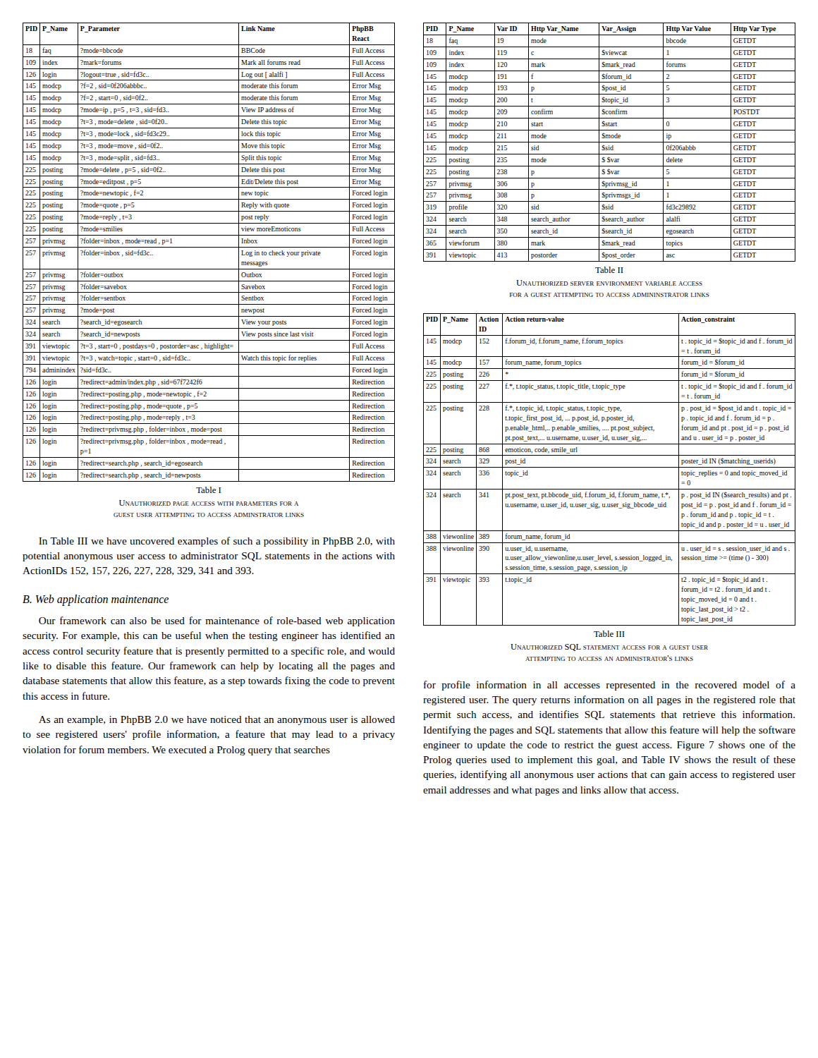| PID | P_Name | P_Parameter | Link Name | PhpBB React |
| --- | --- | --- | --- | --- |
| 18 | faq | ?mode=bbcode | BBCode | Full Access |
| 109 | index | ?mark=forums | Mark all forums read | Full Access |
| 126 | login | ?logout=true , sid=fd3c.. | Log out [ alalfi ] | Full Access |
| 145 | modcp | ?f=2 , sid=0f206abbbc.. | moderate this forum | Error Msg |
| 145 | modcp | ?f=2 , start=0 , sid=0f2.. | moderate this forum | Error Msg |
| 145 | modcp | ?mode=ip , p=5 , t=3 , sid=fd3.. | View IP address of | Error Msg |
| 145 | modcp | ?t=3 , mode=delete , sid=0f20.. | Delete this topic | Error Msg |
| 145 | modcp | ?t=3 , mode=lock , sid=fd3c29.. | lock this topic | Error Msg |
| 145 | modcp | ?t=3 , mode=move , sid=0f2.. | Move this topic | Error Msg |
| 145 | modcp | ?t=3 , mode=split , sid=fd3.. | Split this topic | Error Msg |
| 225 | posting | ?mode=delete , p=5 , sid=0f2.. | Delete this post | Error Msg |
| 225 | posting | ?mode=editpost , p=5 | Edit/Delete this post | Error Msg |
| 225 | posting | ?mode=newtopic , f=2 | new topic | Forced login |
| 225 | posting | ?mode=quote , p=5 | Reply with quote | Forced login |
| 225 | posting | ?mode=reply , t=3 | post reply | Forced login |
| 225 | posting | ?mode=smilies | view moreEmoticons | Full Access |
| 257 | privmsg | ?folder=inbox , mode=read , p=1 | Inbox | Forced login |
| 257 | privmsg | ?folder=inbox , sid=fd3c.. | Log in to check your private messages | Forced login |
| 257 | privmsg | ?folder=outbox | Outbox | Forced login |
| 257 | privmsg | ?folder=savebox | Savebox | Forced login |
| 257 | privmsg | ?folder=sentbox | Sentbox | Forced login |
| 257 | privmsg | ?mode=post | newpost | Forced login |
| 324 | search | ?search_id=egosearch | View your posts | Forced login |
| 324 | search | ?search_id=newposts | View posts since last visit | Forced login |
| 391 | viewtopic | ?t=3 , start=0 , postdays=0 , postorder=asc , highlight= | | Full Access |
| 391 | viewtopic | ?t=3 , watch=topic , start=0 , sid=fd3c.. | Watch this topic for replies | Full Access |
| 794 | adminindex | ?sid=fd3c.. | | Forced login |
| 126 | login | ?redirect=admin/index.php , sid=67f7242f6 | | Redirection |
| 126 | login | ?redirect=posting.php , mode=newtopic , f=2 | | Redirection |
| 126 | login | ?redirect=posting.php , mode=quote , p=5 | | Redirection |
| 126 | login | ?redirect=posting.php , mode=reply , t=3 | | Redirection |
| 126 | login | ?redirect=privmsg.php , folder=inbox , mode=post | | Redirection |
| 126 | login | ?redirect=privmsg.php , folder=inbox , mode=read , p=1 | | Redirection |
| 126 | login | ?redirect=search.php , search_id=egosearch | | Redirection |
| 126 | login | ?redirect=search.php , search_id=newposts | | Redirection |
Table I
Unauthorized page access with parameters for a
guest user attempting to access adminstrator links
In Table III we have uncovered examples of such a possibility in PhpBB 2.0, with potential anonymous user access to administrator SQL statements in the actions with ActionIDs 152, 157, 226, 227, 228, 329, 341 and 393.
B. Web application maintenance
Our framework can also be used for maintenance of role-based web application security. For example, this can be useful when the testing engineer has identified an access control security feature that is presently permitted to a specific role, and would like to disable this feature. Our framework can help by locating all the pages and database statements that allow this feature, as a step towards fixing the code to prevent this access in future.
As an example, in PhpBB 2.0 we have noticed that an anonymous user is allowed to see registered users' profile information, a feature that may lead to a privacy violation for forum members. We executed a Prolog query that searches
| PID | P_Name | Var ID | Http Var_Name | Var_Assign | Http Var Value | Http Var Type |
| --- | --- | --- | --- | --- | --- | --- |
| 18 | faq | 19 | mode | | bbcode | GETDT |
| 109 | index | 119 | c | $viewcat | 1 | GETDT |
| 109 | index | 120 | mark | $mark_read | forums | GETDT |
| 145 | modcp | 191 | f | $forum_id | 2 | GETDT |
| 145 | modcp | 193 | p | $post_id | 5 | GETDT |
| 145 | modcp | 200 | t | $topic_id | 3 | GETDT |
| 145 | modcp | 209 | confirm | $confirm | | POSTDT |
| 145 | modcp | 210 | start | $start | 0 | GETDT |
| 145 | modcp | 211 | mode | $mode | ip | GETDT |
| 145 | modcp | 215 | sid | $sid | 0f206abbb | GETDT |
| 225 | posting | 235 | mode | $ $var | delete | GETDT |
| 225 | posting | 238 | p | $ $var | 5 | GETDT |
| 257 | privmsg | 306 | p | $privmsg_id | 1 | GETDT |
| 257 | privmsg | 308 | p | $privmsgs_id | 1 | GETDT |
| 319 | profile | 320 | sid | $sid | fd3c29892 | GETDT |
| 324 | search | 348 | search_author | $search_author | alalfi | GETDT |
| 324 | search | 350 | search_id | $search_id | egosearch | GETDT |
| 365 | viewforum | 380 | mark | $mark_read | topics | GETDT |
| 391 | viewtopic | 413 | postorder | $post_order | asc | GETDT |
Table II
Unauthorized server environment variable access
for a guest attempting to access admininstrator links
| PID | P_Name | Action ID | Action return-value | Action_constraint |
| --- | --- | --- | --- | --- |
| 145 | modcp | 152 | f.forum_id, f.forum_name, f.forum_topics | t . topic_id = $topic_id and f . forum_id = t . forum_id |
| 145 | modcp | 157 | forum_name, forum_topics | forum_id = $forum_id |
| 225 | posting | 226 | * | forum_id = $forum_id |
| 225 | posting | 227 | f.*, t.topic_status, t.topic_title, t.topic_type | t . topic_id = $topic_id and f . forum_id = t . forum_id |
| 225 | posting | 228 | f.*, t.topic_id, t.topic_status, t.topic_type, t.topic_first_post_id, ... p.post_id, p.poster_id, p.enable_html,.. p.enable_smilies, .... pt.post_subject, pt.post_text,... u.username, u.user_id, u.user_sig,... | p . post_id = $post_id and t . topic_id = p . topic_id and f . forum_id = p . forum_id and pt . post_id = p . post_id and u . user_id = p . poster_id |
| 225 | posting | 868 | emoticon, code, smile_url | |
| 324 | search | 329 | post_id | poster_id IN ($matching_userids) |
| 324 | search | 336 | topic_id | topic_replies = 0 and topic_moved_id = 0 |
| 324 | search | 341 | pt.post_text, pt.bbcode_uid, f.forum_id, f.forum_name, t.*, u.username, u.user_id, u.user_sig, u.user_sig_bbcode_uid | p . post_id IN ($search_results) and pt . post_id = p . post_id and f . forum_id = p . forum_id and p . topic_id = t . topic_id and p . poster_id = u . user_id |
| 388 | viewonline | 389 | forum_name, forum_id | |
| 388 | viewonline | 390 | u.user_id, u.username, u.user_allow_viewonline,u.user_level, s.session_logged_in, s.session_time, s.session_page, s.session_ip | u . user_id = s . session_user_id and s . session_time >= (time () - 300) |
| 391 | viewtopic | 393 | t.topic_id | t2 . topic_id = $topic_id and t . forum_id = t2 . forum_id and t . topic_moved_id = 0 and t . topic_last_post_id > t2 . topic_last_post_id |
Table III
Unauthorized SQL statement access for a guest user
attempting to access an administrator's links
for profile information in all accesses represented in the recovered model of a registered user. The query returns information on all pages in the registered role that permit such access, and identifies SQL statements that retrieve this information. Identifying the pages and SQL statements that allow this feature will help the software engineer to update the code to restrict the guest access. Figure 7 shows one of the Prolog queries used to implement this goal, and Table IV shows the result of these queries, identifying all anonymous user actions that can gain access to registered user email addresses and what pages and links allow that access.